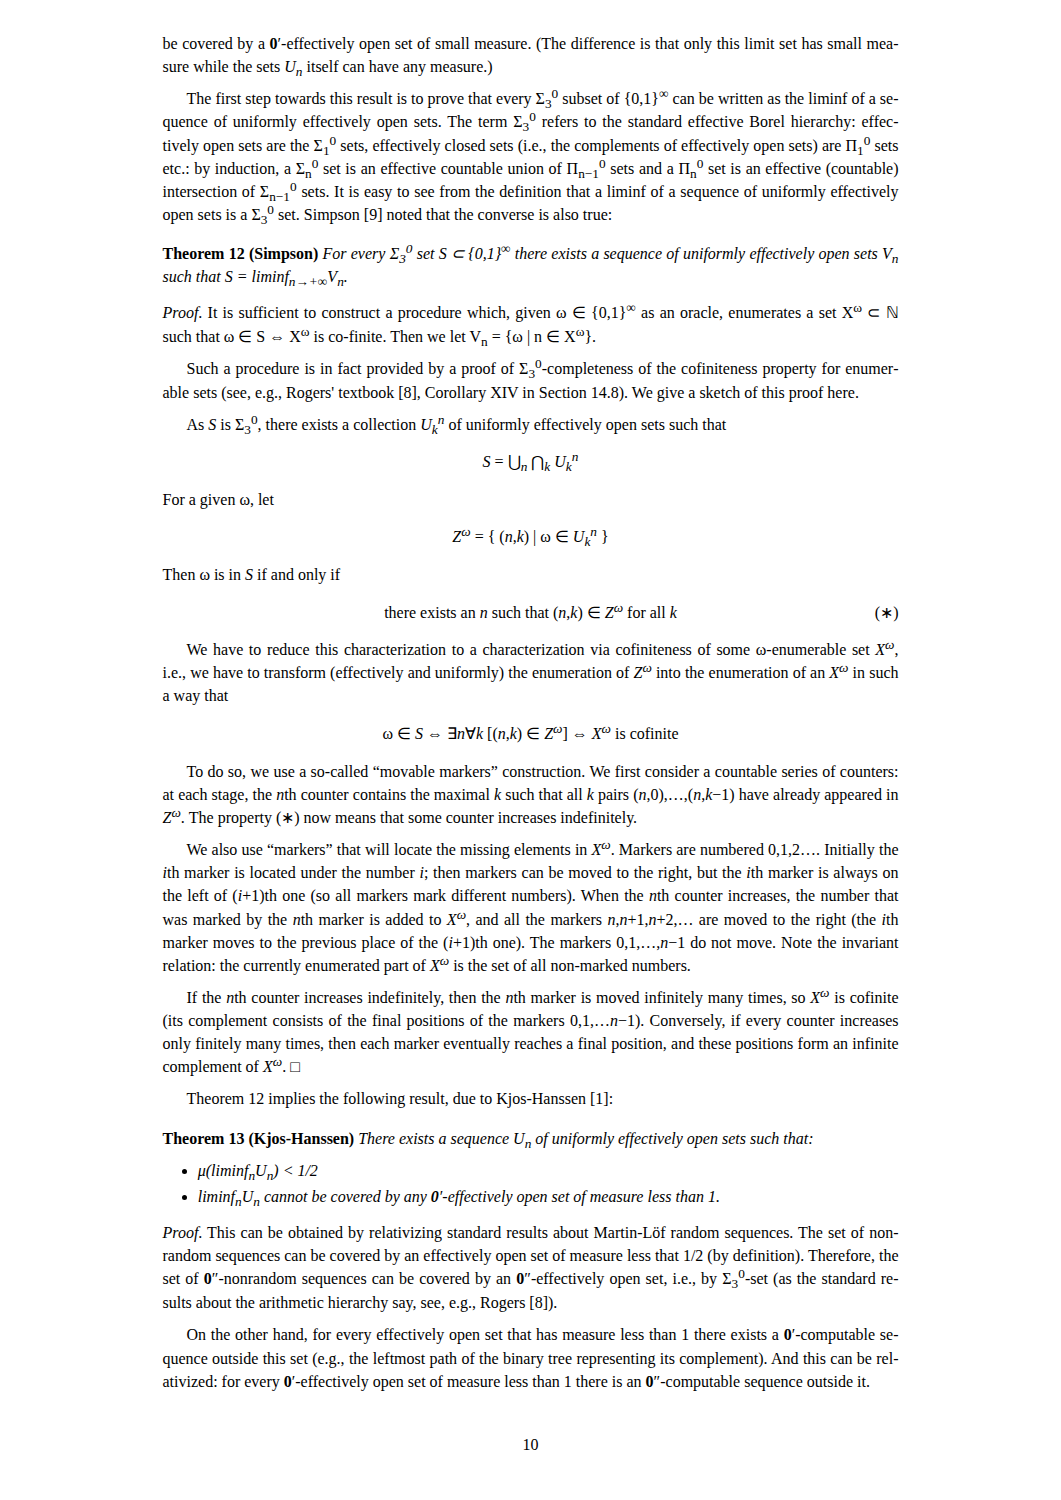be covered by a 0′-effectively open set of small measure. (The difference is that only this limit set has small measure while the sets Un itself can have any measure.)
The first step towards this result is to prove that every Σ30 subset of {0,1}∞ can be written as the liminf of a sequence of uniformly effectively open sets. The term Σ30 refers to the standard effective Borel hierarchy: effectively open sets are the Σ10 sets, effectively closed sets (i.e., the complements of effectively open sets) are Π10 sets etc.: by induction, a Σn0 set is an effective countable union of Πn−10 sets and a Πn0 set is an effective (countable) intersection of Σn−10 sets. It is easy to see from the definition that a liminf of a sequence of uniformly effectively open sets is a Σ30 set. Simpson [9] noted that the converse is also true:
Theorem 12 (Simpson) For every Σ30 set S ⊂ {0,1}∞ there exists a sequence of uniformly effectively open sets Vn such that S = liminfn→+∞Vn.
Proof. It is sufficient to construct a procedure which, given ω ∈ {0,1}∞ as an oracle, enumerates a set Xω ⊂ ℕ such that ω ∈ S ⇔ Xω is co-finite. Then we let Vn = {ω | n ∈ Xω}.
Such a procedure is in fact provided by a proof of Σ30-completeness of the cofiniteness property for enumerable sets (see, e.g., Rogers' textbook [8], Corollary XIV in Section 14.8). We give a sketch of this proof here.
As S is Σ30, there exists a collection Ukn of uniformly effectively open sets such that
S = ⋃n ⋂k Ukn
For a given ω, let
Zω = { (n,k) | ω ∈ Ukn }
Then ω is in S if and only if
there exists an n such that (n,k) ∈ Zω for all k(∗)
We have to reduce this characterization to a characterization via cofiniteness of some ω-enumerable set Xω, i.e., we have to transform (effectively and uniformly) the enumeration of Zω into the enumeration of an Xω in such a way that
ω ∈ S ⇔ ∃n∀k [(n,k) ∈ Zω] ⇔ Xω is cofinite
To do so, we use a so-called “movable markers” construction. We first consider a countable series of counters: at each stage, the nth counter contains the maximal k such that all k pairs (n,0),…,(n,k−1) have already appeared in Zω. The property (∗) now means that some counter increases indefinitely.
We also use “markers” that will locate the missing elements in Xω. Markers are numbered 0,1,2…. Initially the ith marker is located under the number i; then markers can be moved to the right, but the ith marker is always on the left of (i+1)th one (so all markers mark different numbers). When the nth counter increases, the number that was marked by the nth marker is added to Xω, and all the markers n,n+1,n+2,… are moved to the right (the ith marker moves to the previous place of the (i+1)th one). The markers 0,1,…,n−1 do not move. Note the invariant relation: the currently enumerated part of Xω is the set of all non-marked numbers.
If the nth counter increases indefinitely, then the nth marker is moved infinitely many times, so Xω is cofinite (its complement consists of the final positions of the markers 0,1,…n−1). Conversely, if every counter increases only finitely many times, then each marker eventually reaches a final position, and these positions form an infinite complement of Xω. □
Theorem 12 implies the following result, due to Kjos-Hanssen [1]:
Theorem 13 (Kjos-Hanssen) There exists a sequence Un of uniformly effectively open sets such that:
μ(liminfnUn) < 1/2
liminfnUn cannot be covered by any 0′-effectively open set of measure less than 1.
Proof. This can be obtained by relativizing standard results about Martin-Löf random sequences. The set of non-random sequences can be covered by an effectively open set of measure less that 1/2 (by definition). Therefore, the set of 0″-nonrandom sequences can be covered by an 0″-effectively open set, i.e., by Σ30-set (as the standard results about the arithmetic hierarchy say, see, e.g., Rogers [8]).
On the other hand, for every effectively open set that has measure less than 1 there exists a 0′-computable sequence outside this set (e.g., the leftmost path of the binary tree representing its complement). And this can be relativized: for every 0′-effectively open set of measure less than 1 there is an 0″-computable sequence outside it.
10